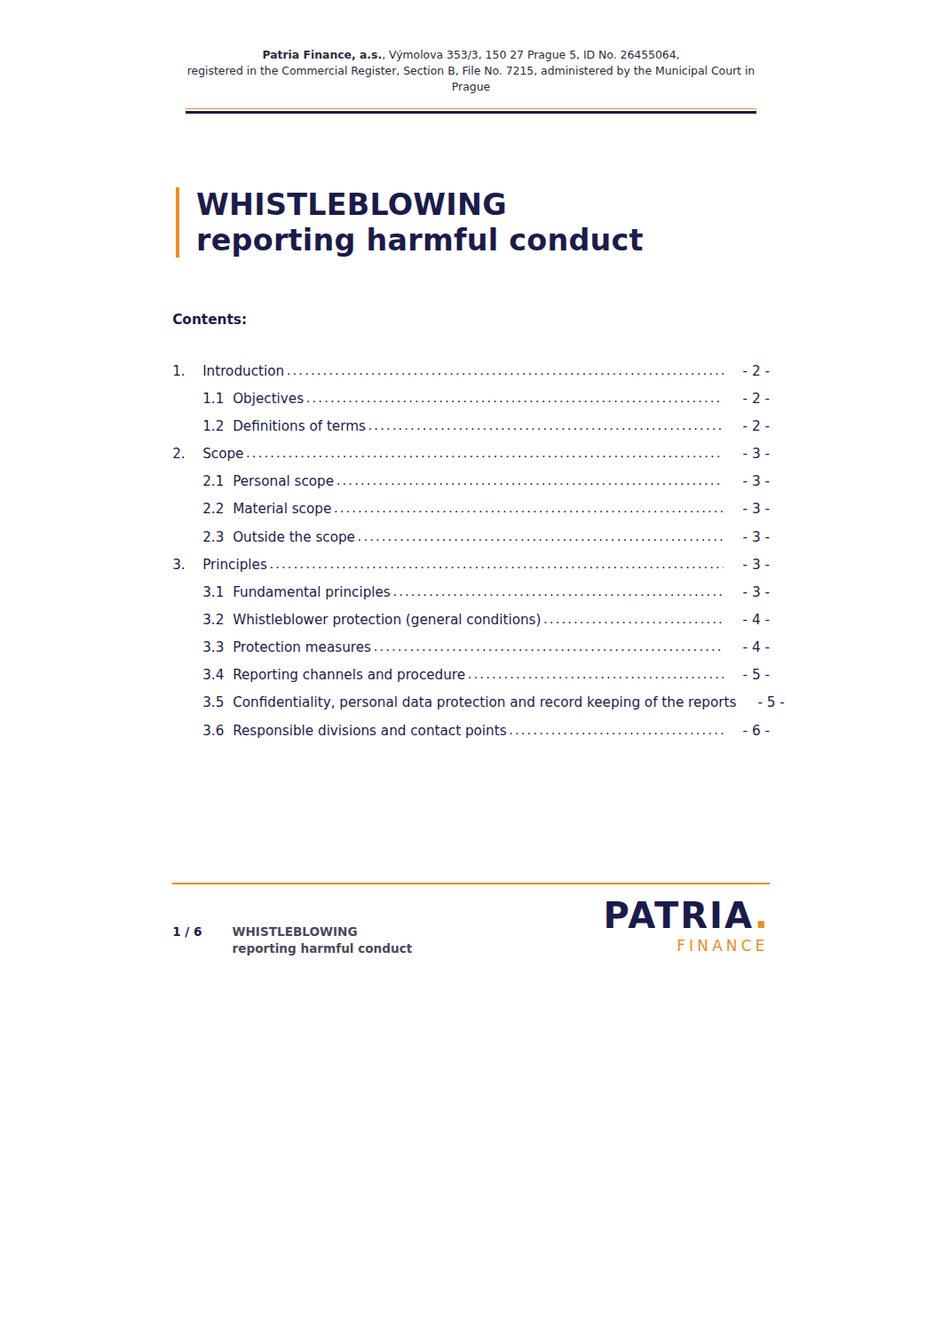Patria Finance, a.s., Výmolova 353/3, 150 27 Prague 5, ID No. 26455064,
registered in the Commercial Register, Section B, File No. 7215, administered by the Municipal Court in Prague
WHISTLEBLOWINGreporting harmful conduct
Contents:
1. Introduction .................................................................................................................. - 2 -
1.1 Objectives ................................................................................................. - 2 -
1.2 Definitions of terms ....................................................................................... - 2 -
2. Scope ....................................................................................................................... - 3 -
2.1 Personal scope ............................................................................................ - 3 -
2.2 Material scope .............................................................................................. - 3 -
2.3 Outside the scope ......................................................................................... - 3 -
3. Principles .................................................................................................................... - 3 -
3.1 Fundamental principles .................................................................................. - 3 -
3.2 Whistleblower protection (general conditions) .................................................. - 4 -
3.3 Protection measures ..................................................................................... - 4 -
3.4 Reporting channels and procedure .................................................................. - 5 -
3.5 Confidentiality, personal data protection and record keeping of the reports ............ - 5 -
3.6 Responsible divisions and contact points .......................................................... - 6 -
1 / 6 WHISTLEBLOWING
reporting harmful conduct
PATRIA.
FINANCE